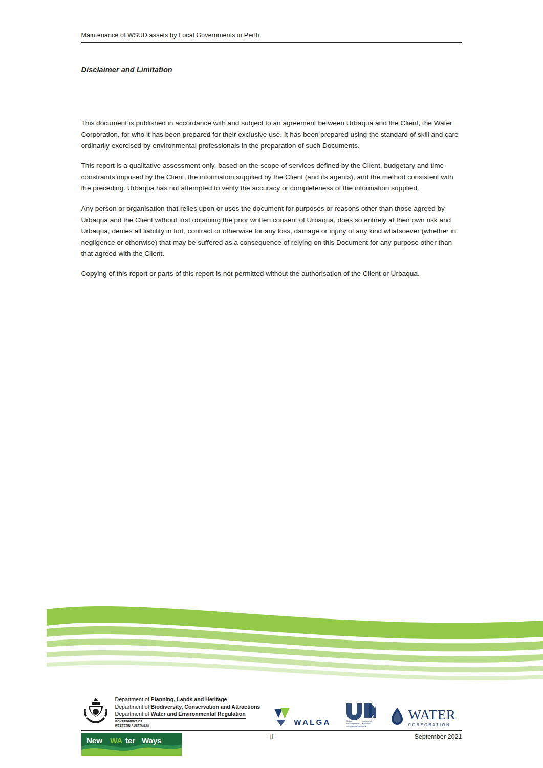Maintenance of WSUD assets by Local Governments in Perth
Disclaimer and Limitation
This document is published in accordance with and subject to an agreement between Urbaqua and the Client, the Water Corporation, for who it has been prepared for their exclusive use. It has been prepared using the standard of skill and care ordinarily exercised by environmental professionals in the preparation of such Documents.
This report is a qualitative assessment only, based on the scope of services defined by the Client, budgetary and time constraints imposed by the Client, the information supplied by the Client (and its agents), and the method consistent with the preceding. Urbaqua has not attempted to verify the accuracy or completeness of the information supplied.
Any person or organisation that relies upon or uses the document for purposes or reasons other than those agreed by Urbaqua and the Client without first obtaining the prior written consent of Urbaqua, does so entirely at their own risk and Urbaqua, denies all liability in tort, contract or otherwise for any loss, damage or injury of any kind whatsoever (whether in negligence or otherwise) that may be suffered as a consequence of relying on this Document for any purpose other than that agreed with the Client.
Copying of this report or parts of this report is not permitted without the authorisation of the Client or Urbaqua.
Department of Planning, Lands and Heritage
Department of Biodiversity, Conservation and Attractions
Department of Water and Environmental Regulation
GOVERNMENT OF
WESTERN AUSTRALIA
WALGA
Urban Development Institute of Australia WESTERN AUSTRALIA
WATER
CORPORATION
New WA ter Ways
- ii - September 2021